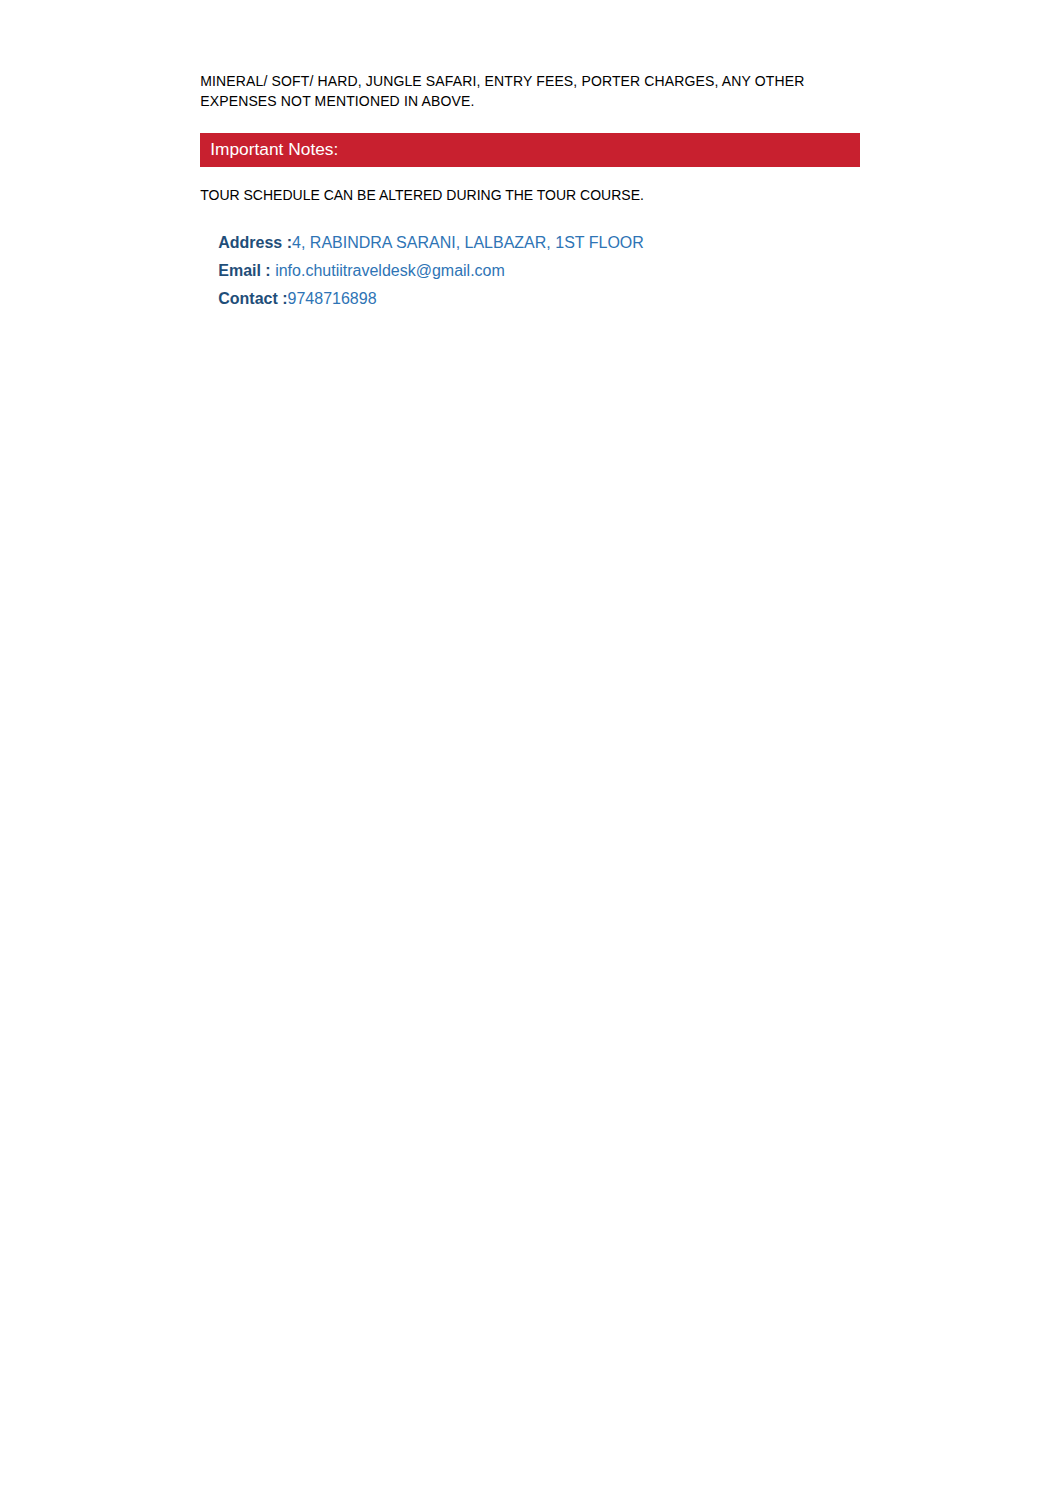MINERAL/ SOFT/ HARD, JUNGLE SAFARI, ENTRY FEES, PORTER CHARGES, ANY OTHER EXPENSES NOT MENTIONED IN ABOVE.
Important Notes:
TOUR SCHEDULE CAN BE ALTERED DURING THE TOUR COURSE.
Address : 4, RABINDRA SARANI, LALBAZAR, 1ST FLOOR
Email : info.chutiitraveldesk@gmail.com
Contact : 9748716898